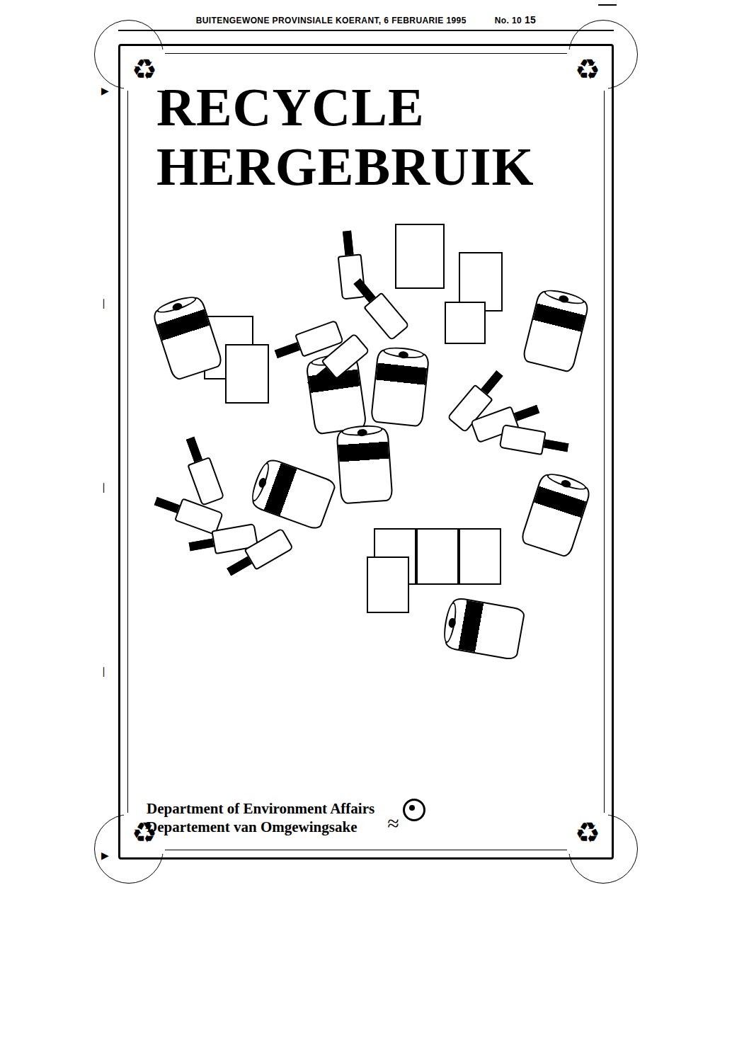BUITENGEWONE PROVINSIALE KOERANT, 6 FEBRUARIE 1995 No. 10 15
▶ ∣ ∣ ∣ ▶
♻
♻
♻
♻
RECYCLE HERGEBRUIK
Department of Environment Affairs
Departement van Omgewingsake
≈